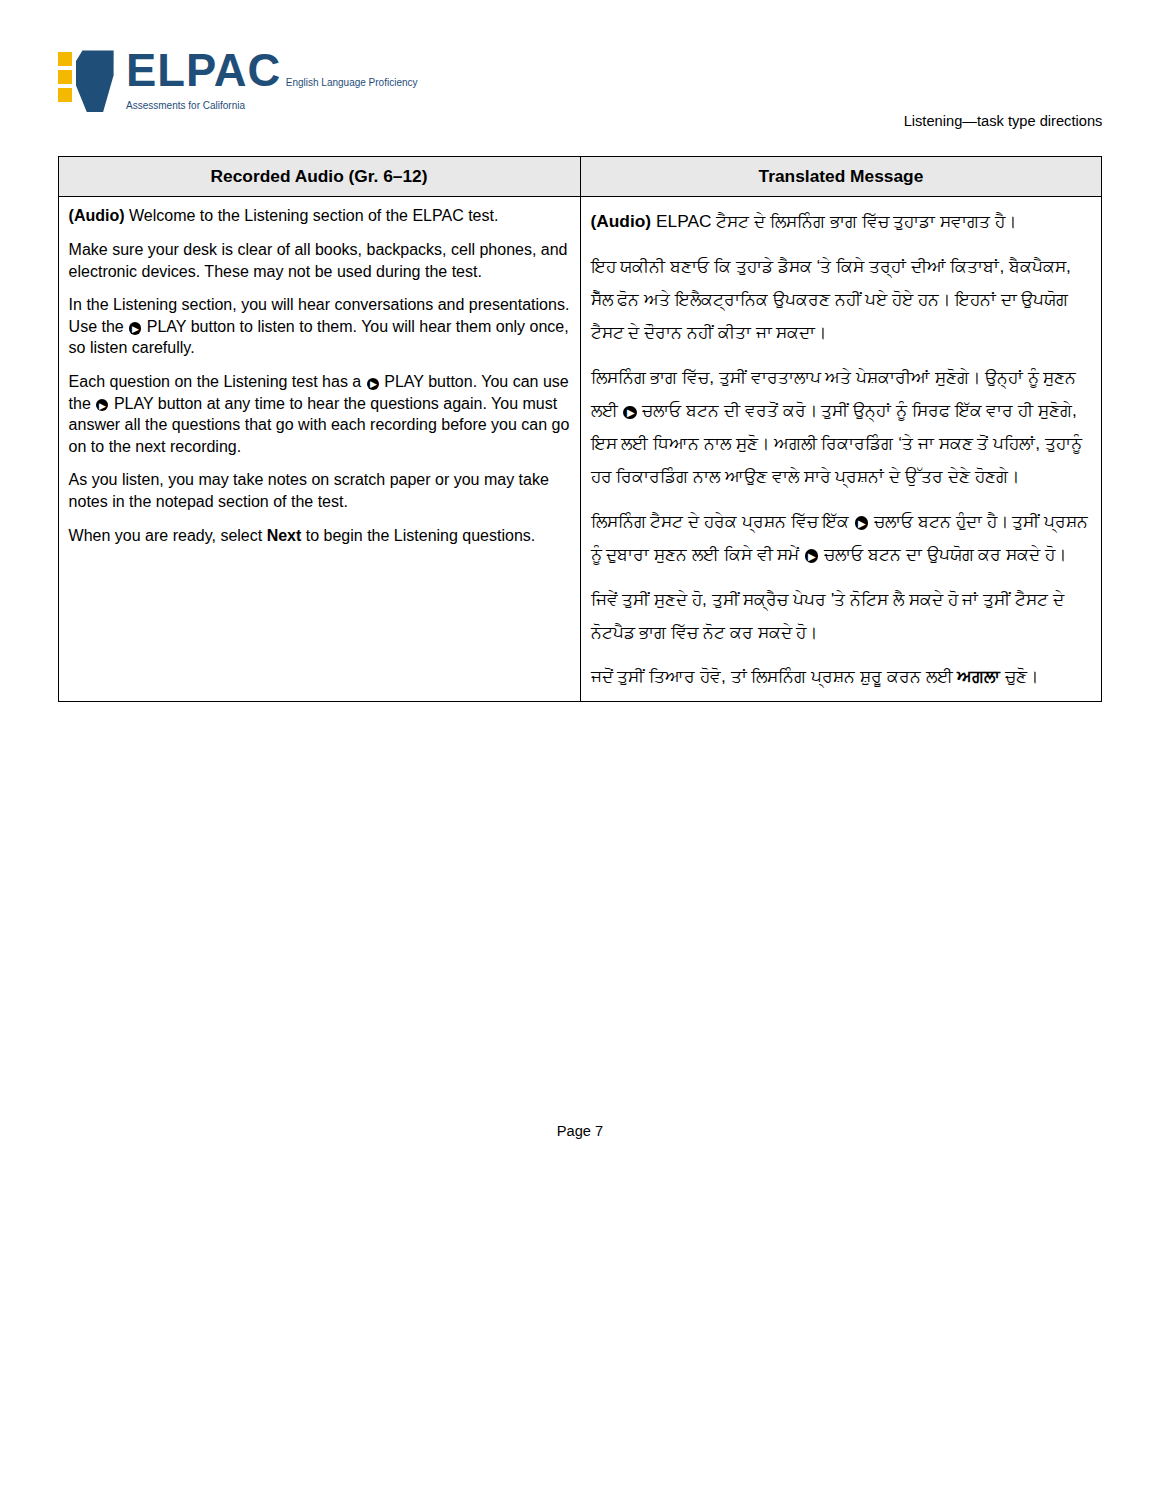ELPAC English Language Proficiency
Assessments for California
Listening—task type directions
| Recorded Audio (Gr. 6–12) | Translated Message |
| --- | --- |
| (Audio) Welcome to the Listening section of the ELPAC test. Make sure your desk is clear of all books, backpacks, cell phones, and electronic devices. These may not be used during the test. In the Listening section, you will hear conversations and presentations. Use the PLAY button to listen to them. You will hear them only once, so listen carefully. Each question on the Listening test has a PLAY button. You can use the PLAY button at any time to hear the questions again. You must answer all the questions that go with each recording before you can go on to the next recording. As you listen, you may take notes on scratch paper or you may take notes in the notepad section of the test. When you are ready, select Next to begin the Listening questions. | (Audio) ELPAC ਟੈਸਟ ਦੇ ਲਿਸਨਿੰਗ ਭਾਗ ਵਿੱਚ ਤੁਹਾਡਾ ਸਵਾਗਤ ਹੈ। ਇਹ ਯਕੀਨੀ ਬਣਾਓ ਕਿ ਤੁਹਾਡੇ ਡੈਸਕ ‘ਤੇ ਕਿਸੇ ਤਰ੍ਹਾਂ ਦੀਆਂ ਕਿਤਾਬਾਂ, ਬੈਕਪੈਕਸ, ਸੈੱਲ ਫੋਨ ਅਤੇ ਇਲੈਕਟ੍ਰਾਨਿਕ ਉਪਕਰਣ ਨਹੀਂ ਪਏ ਹੋਏ ਹਨ। ਇਹਨਾਂ ਦਾ ਉਪਯੋਗ ਟੈਸਟ ਦੇ ਦੌਰਾਨ ਨਹੀਂ ਕੀਤਾ ਜਾ ਸਕਦਾ। ਲਿਸਨਿੰਗ ਭਾਗ ਵਿੱਚ, ਤੁਸੀਂ ਵਾਰਤਾਲਾਪ ਅਤੇ ਪੇਸ਼ਕਾਰੀਆਂ ਸੁਣੋਗੇ। ਉਨ੍ਹਾਂ ਨੂੰ ਸੁਣਨ ਲਈ ਚਲਾਓ ਬਟਨ ਦੀ ਵਰਤੋਂ ਕਰੋ। ਤੁਸੀਂ ਉਨ੍ਹਾਂ ਨੂੰ ਸਿਰਫ ਇੱਕ ਵਾਰ ਹੀ ਸੁਣੋਗੇ, ਇਸ ਲਈ ਧਿਆਨ ਨਾਲ ਸੁਣੋ। ਅਗਲੀ ਰਿਕਾਰਡਿੰਗ ‘ਤੇ ਜਾ ਸਕਣ ਤੋਂ ਪਹਿਲਾਂ, ਤੁਹਾਨੂੰ ਹਰ ਰਿਕਾਰਡਿੰਗ ਨਾਲ ਆਉਣ ਵਾਲੇ ਸਾਰੇ ਪ੍ਰਸ਼ਨਾਂ ਦੇ ਉੱਤਰ ਦੇਣੇ ਹੋਣਗੇ। ਲਿਸਨਿੰਗ ਟੈਸਟ ਦੇ ਹਰੇਕ ਪ੍ਰਸ਼ਨ ਵਿੱਚ ਇੱਕ ਚਲਾਓ ਬਟਨ ਹੁੰਦਾ ਹੈ। ਤੁਸੀਂ ਪ੍ਰਸ਼ਨ ਨੂੰ ਦੁਬਾਰਾ ਸੁਣਨ ਲਈ ਕਿਸੇ ਵੀ ਸਮੇਂ ਚਲਾਓ ਬਟਨ ਦਾ ਉਪਯੋਗ ਕਰ ਸਕਦੇ ਹੋ। ਜਿਵੇਂ ਤੁਸੀਂ ਸੁਣਦੇ ਹੋ, ਤੁਸੀਂ ਸਕ੍ਰੈਚ ਪੇਪਰ 'ਤੇ ਨੋਟਿਸ ਲੈ ਸਕਦੇ ਹੋ ਜਾਂ ਤੁਸੀਂ ਟੈਸਟ ਦੇ ਨੋਟਪੈਡ ਭਾਗ ਵਿੱਚ ਨੋਟ ਕਰ ਸਕਦੇ ਹੋ। ਜਦੋਂ ਤੁਸੀਂ ਤਿਆਰ ਹੋਵੋ, ਤਾਂ ਲਿਸਨਿੰਗ ਪ੍ਰਸ਼ਨ ਸ਼ੁਰੂ ਕਰਨ ਲਈ ਅਗਲਾ ਚੁਣੋ। |
Page 7